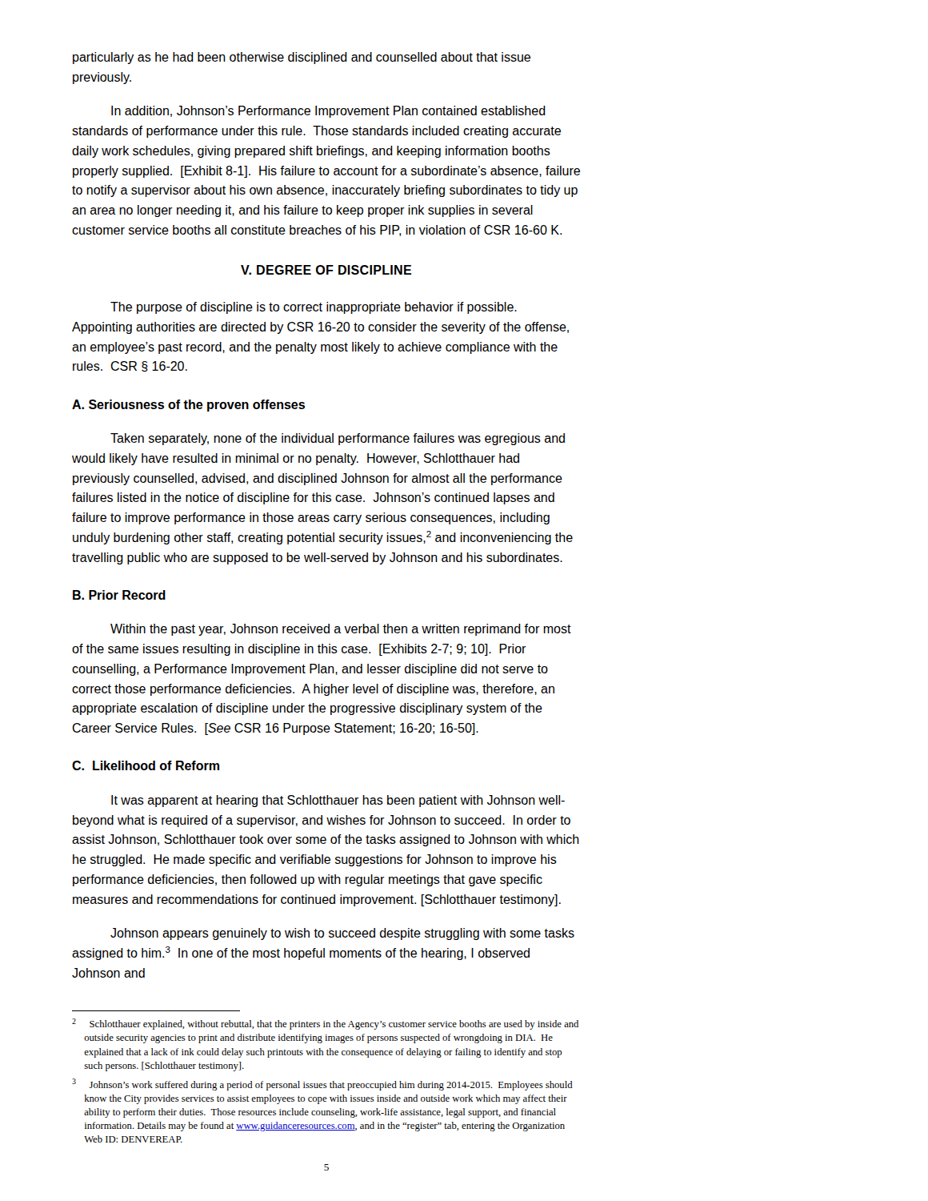particularly as he had been otherwise disciplined and counselled about that issue previously.
In addition, Johnson’s Performance Improvement Plan contained established standards of performance under this rule. Those standards included creating accurate daily work schedules, giving prepared shift briefings, and keeping information booths properly supplied. [Exhibit 8-1]. His failure to account for a subordinate’s absence, failure to notify a supervisor about his own absence, inaccurately briefing subordinates to tidy up an area no longer needing it, and his failure to keep proper ink supplies in several customer service booths all constitute breaches of his PIP, in violation of CSR 16-60 K.
V. DEGREE OF DISCIPLINE
The purpose of discipline is to correct inappropriate behavior if possible. Appointing authorities are directed by CSR 16-20 to consider the severity of the offense, an employee’s past record, and the penalty most likely to achieve compliance with the rules. CSR § 16-20.
A. Seriousness of the proven offenses
Taken separately, none of the individual performance failures was egregious and would likely have resulted in minimal or no penalty. However, Schlotthauer had previously counselled, advised, and disciplined Johnson for almost all the performance failures listed in the notice of discipline for this case. Johnson’s continued lapses and failure to improve performance in those areas carry serious consequences, including unduly burdening other staff, creating potential security issues,2 and inconveniencing the travelling public who are supposed to be well-served by Johnson and his subordinates.
B. Prior Record
Within the past year, Johnson received a verbal then a written reprimand for most of the same issues resulting in discipline in this case. [Exhibits 2-7; 9; 10]. Prior counselling, a Performance Improvement Plan, and lesser discipline did not serve to correct those performance deficiencies. A higher level of discipline was, therefore, an appropriate escalation of discipline under the progressive disciplinary system of the Career Service Rules. [See CSR 16 Purpose Statement; 16-20; 16-50].
C. Likelihood of Reform
It was apparent at hearing that Schlotthauer has been patient with Johnson well-beyond what is required of a supervisor, and wishes for Johnson to succeed. In order to assist Johnson, Schlotthauer took over some of the tasks assigned to Johnson with which he struggled. He made specific and verifiable suggestions for Johnson to improve his performance deficiencies, then followed up with regular meetings that gave specific measures and recommendations for continued improvement. [Schlotthauer testimony].
Johnson appears genuinely to wish to succeed despite struggling with some tasks assigned to him.3 In one of the most hopeful moments of the hearing, I observed Johnson and
2 Schlotthauer explained, without rebuttal, that the printers in the Agency’s customer service booths are used by inside and outside security agencies to print and distribute identifying images of persons suspected of wrongdoing in DIA. He explained that a lack of ink could delay such printouts with the consequence of delaying or failing to identify and stop such persons. [Schlotthauer testimony].
3 Johnson’s work suffered during a period of personal issues that preoccupied him during 2014-2015. Employees should know the City provides services to assist employees to cope with issues inside and outside work which may affect their ability to perform their duties. Those resources include counseling, work-life assistance, legal support, and financial information. Details may be found at www.guidanceresources.com, and in the “register” tab, entering the Organization Web ID: DENVEREAP.
5